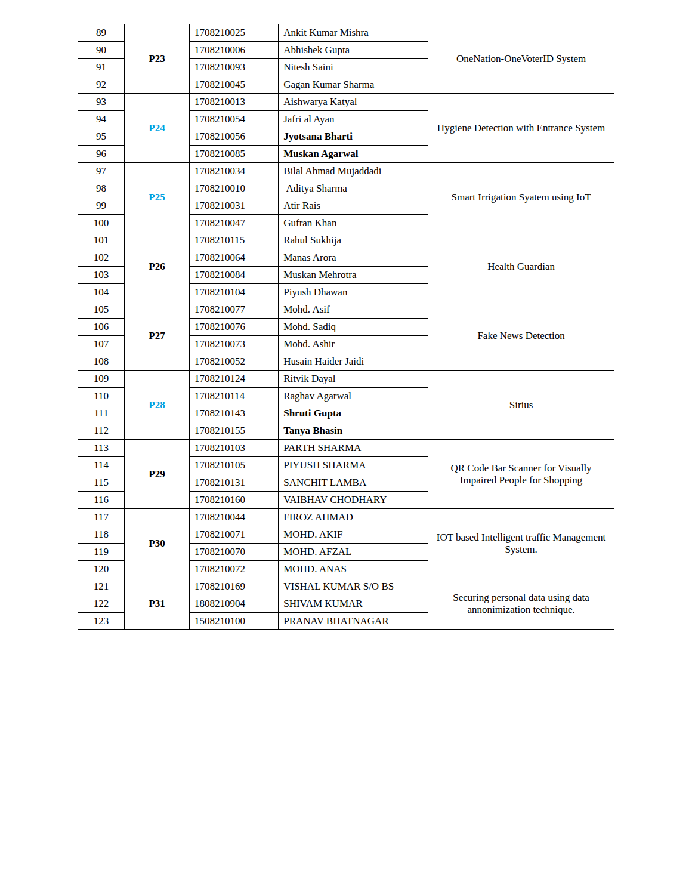| 89 | P23 | 1708210025 | Ankit Kumar Mishra | OneNation-OneVoterID System |
| 90 | 1708210006 | Abhishek Gupta |
| 91 | 1708210093 | Nitesh Saini |
| 92 | 1708210045 | Gagan Kumar Sharma |
| 93 | P24 | 1708210013 | Aishwarya Katyal | Hygiene Detection with Entrance System |
| 94 | 1708210054 | Jafri al Ayan |
| 95 | 1708210056 | Jyotsana Bharti |
| 96 | 1708210085 | Muskan Agarwal |
| 97 | P25 | 1708210034 | Bilal Ahmad Mujaddadi | Smart Irrigation Syatem using IoT |
| 98 | 1708210010 | Aditya Sharma |
| 99 | 1708210031 | Atir Rais |
| 100 | 1708210047 | Gufran Khan |
| 101 | P26 | 1708210115 | Rahul Sukhija | Health Guardian |
| 102 | 1708210064 | Manas Arora |
| 103 | 1708210084 | Muskan Mehrotra |
| 104 | 1708210104 | Piyush Dhawan |
| 105 | P27 | 1708210077 | Mohd. Asif | Fake News Detection |
| 106 | 1708210076 | Mohd. Sadiq |
| 107 | 1708210073 | Mohd. Ashir |
| 108 | 1708210052 | Husain Haider Jaidi |
| 109 | P28 | 1708210124 | Ritvik Dayal | Sirius |
| 110 | 1708210114 | Raghav Agarwal |
| 111 | 1708210143 | Shruti Gupta |
| 112 | 1708210155 | Tanya Bhasin |
| 113 | P29 | 1708210103 | PARTH SHARMA | QR Code Bar Scanner for Visually Impaired People for Shopping |
| 114 | 1708210105 | PIYUSH SHARMA |
| 115 | 1708210131 | SANCHIT LAMBA |
| 116 | 1708210160 | VAIBHAV CHODHARY |
| 117 | P30 | 1708210044 | FIROZ AHMAD | IOT based Intelligent traffic Management System. |
| 118 | 1708210071 | MOHD. AKIF |
| 119 | 1708210070 | MOHD. AFZAL |
| 120 | 1708210072 | MOHD. ANAS |
| 121 | P31 | 1708210169 | VISHAL KUMAR S/O BS | Securing personal data using data annonimization technique. |
| 122 | 1808210904 | SHIVAM KUMAR |
| 123 | 1508210100 | PRANAV BHATNAGAR |